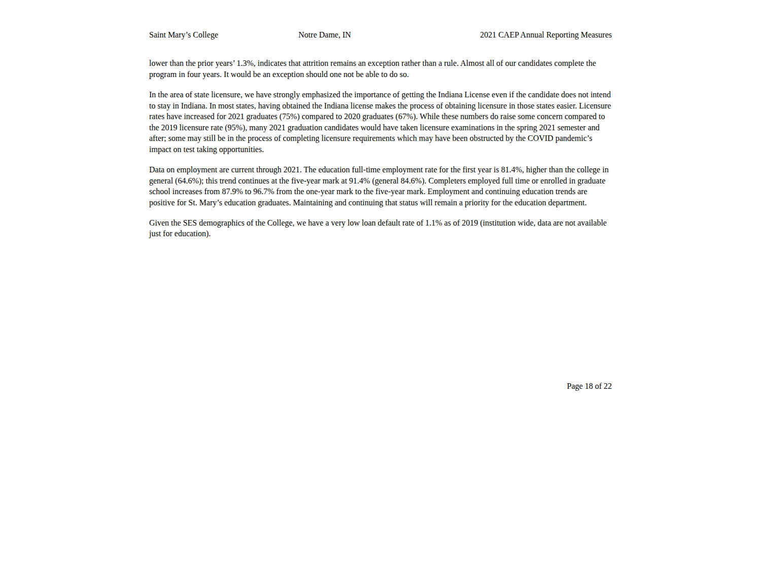Saint Mary’s College
Notre Dame, IN
2021 CAEP Annual Reporting Measures
lower than the prior years’ 1.3%, indicates that attrition remains an exception rather than a rule. Almost all of our candidates complete the program in four years. It would be an exception should one not be able to do so.
In the area of state licensure, we have strongly emphasized the importance of getting the Indiana License even if the candidate does not intend to stay in Indiana. In most states, having obtained the Indiana license makes the process of obtaining licensure in those states easier. Licensure rates have increased for 2021 graduates (75%) compared to 2020 graduates (67%). While these numbers do raise some concern compared to the 2019 licensure rate (95%), many 2021 graduation candidates would have taken licensure examinations in the spring 2021 semester and after; some may still be in the process of completing licensure requirements which may have been obstructed by the COVID pandemic’s impact on test taking opportunities.
Data on employment are current through 2021. The education full-time employment rate for the first year is 81.4%, higher than the college in general (64.6%); this trend continues at the five-year mark at 91.4% (general 84.6%). Completers employed full time or enrolled in graduate school increases from 87.9% to 96.7% from the one-year mark to the five-year mark. Employment and continuing education trends are positive for St. Mary’s education graduates. Maintaining and continuing that status will remain a priority for the education department.
Given the SES demographics of the College, we have a very low loan default rate of 1.1% as of 2019 (institution wide, data are not available just for education).
Page 18 of 22